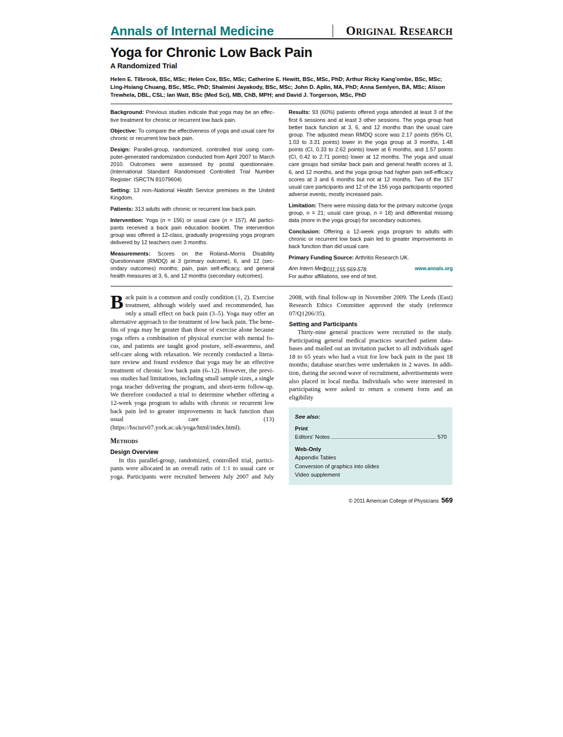Annals of Internal Medicine
Original Research
Yoga for Chronic Low Back Pain
A Randomized Trial
Helen E. Tilbrook, BSc, MSc; Helen Cox, BSc, MSc; Catherine E. Hewitt, BSc, MSc, PhD; Arthur Ricky Kang'ombe, BSc, MSc; Ling-Hsiang Chuang, BSc, MSc, PhD; Shalmini Jayakody, BSc, MSc; John D. Aplin, MA, PhD; Anna Semlyen, BA, MSc; Alison Trewhela, DBL, CSL; Ian Watt, BSc (Med Sci), MB, ChB, MPH; and David J. Torgerson, MSc, PhD
Background: Previous studies indicate that yoga may be an effective treatment for chronic or recurrent low back pain.
Objective: To compare the effectiveness of yoga and usual care for chronic or recurrent low back pain.
Design: Parallel-group, randomized, controlled trial using computer-generated randomization conducted from April 2007 to March 2010. Outcomes were assessed by postal questionnaire. (International Standard Randomised Controlled Trial Number Register: ISRCTN 81079604)
Setting: 13 non–National Health Service premises in the United Kingdom.
Patients: 313 adults with chronic or recurrent low back pain.
Intervention: Yoga (n = 156) or usual care (n = 157). All participants received a back pain education booklet. The intervention group was offered a 12-class, gradually progressing yoga program delivered by 12 teachers over 3 months.
Measurements: Scores on the Roland–Morris Disability Questionnaire (RMDQ) at 3 (primary outcome), 6, and 12 (secondary outcomes) months; pain, pain self-efficacy, and general health measures at 3, 6, and 12 months (secondary outcomes).
Results: 93 (60%) patients offered yoga attended at least 3 of the first 6 sessions and at least 3 other sessions. The yoga group had better back function at 3, 6, and 12 months than the usual care group. The adjusted mean RMDQ score was 2.17 points (95% CI, 1.03 to 3.31 points) lower in the yoga group at 3 months, 1.48 points (CI, 0.33 to 2.62 points) lower at 6 months, and 1.57 points (CI, 0.42 to 2.71 points) lower at 12 months. The yoga and usual care groups had similar back pain and general health scores at 3, 6, and 12 months, and the yoga group had higher pain self-efficacy scores at 3 and 6 months but not at 12 months. Two of the 157 usual care participants and 12 of the 156 yoga participants reported adverse events, mostly increased pain.
Limitation: There were missing data for the primary outcome (yoga group, n = 21; usual care group, n = 18) and differential missing data (more in the yoga group) for secondary outcomes.
Conclusion: Offering a 12-week yoga program to adults with chronic or recurrent low back pain led to greater improvements in back function than did usual care.
Primary Funding Source: Arthritis Research UK.
Ann Intern Med. www.annals.org
2011;155:569-578.
For author affiliations, see end of text.
Back pain is a common and costly condition (1, 2). Exercise treatment, although widely used and recommended, has only a small effect on back pain (3–5). Yoga may offer an alternative approach to the treatment of low back pain. The benefits of yoga may be greater than those of exercise alone because yoga offers a combination of physical exercise with mental focus, and patients are taught good posture, self-awareness, and self-care along with relaxation. We recently conducted a literature review and found evidence that yoga may be an effective treatment of chronic low back pain (6–12). However, the previous studies had limitations, including small sample sizes, a single yoga teacher delivering the program, and short-term follow-up. We therefore conducted a trial to determine whether offering a 12-week yoga program to adults with chronic or recurrent low back pain led to greater improvements in back function than usual care (13) (https://hscisrv07.york.ac.uk/yoga/html/index.html).
Methods
Design Overview
In this parallel-group, randomized, controlled trial, participants were allocated in an overall ratio of 1:1 to usual care or yoga. Participants were recruited between July 2007 and July 2008, with final follow-up in November 2009. The Leeds (East) Research Ethics Committee approved the study (reference 07/Q1206/35).
Setting and Participants
Thirty-nine general practices were recruited to the study. Participating general medical practices searched patient databases and mailed out an invitation packet to all individuals aged 18 to 65 years who had a visit for low back pain in the past 18 months; database searches were undertaken in 2 waves. In addition, during the second wave of recruitment, advertisements were also placed in local media. Individuals who were interested in participating were asked to return a consent form and an eligibility
See also:
Print
Editors' Notes 570
Web-Only
Appendix Tables
Conversion of graphics into slides
Video supplement
© 2011 American College of Physicians 569